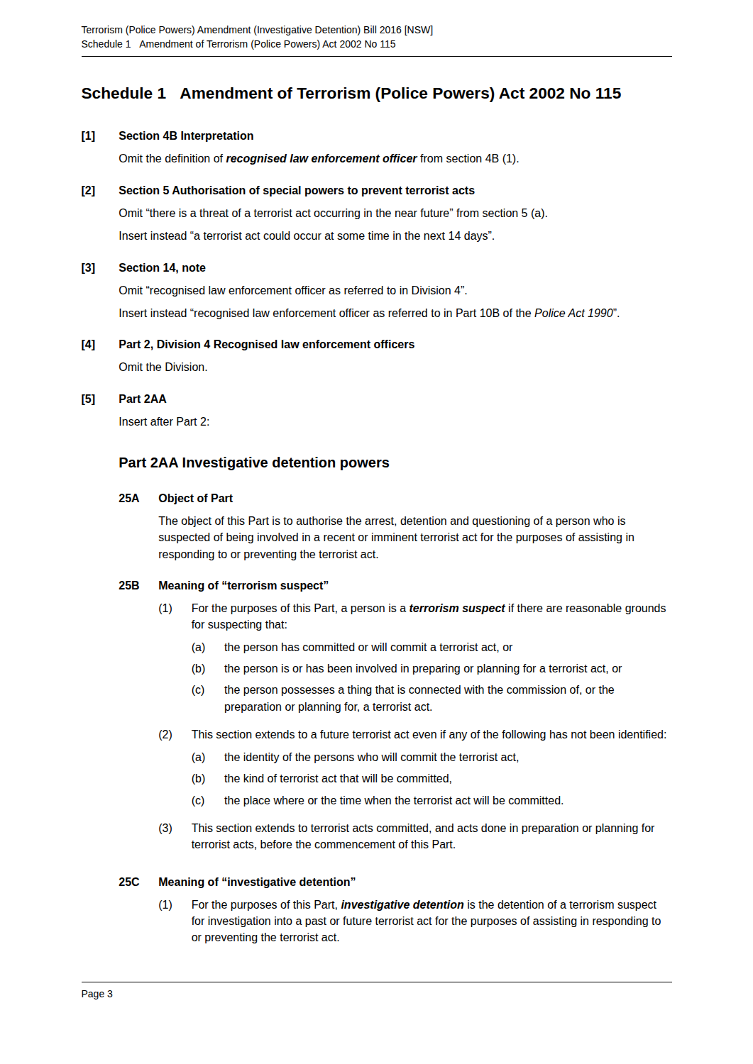Terrorism (Police Powers) Amendment (Investigative Detention) Bill 2016 [NSW]
Schedule 1 Amendment of Terrorism (Police Powers) Act 2002 No 115
Schedule 1
Amendment of Terrorism (Police Powers) Act 2002 No 115
[1]
Section 4B Interpretation
Omit the definition of recognised law enforcement officer from section 4B (1).
[2]
Section 5 Authorisation of special powers to prevent terrorist acts
Omit “there is a threat of a terrorist act occurring in the near future” from section 5 (a).
Insert instead “a terrorist act could occur at some time in the next 14 days”.
[3]
Section 14, note
Omit “recognised law enforcement officer as referred to in Division 4”.
Insert instead “recognised law enforcement officer as referred to in Part 10B of the Police Act 1990”.
[4]
Part 2, Division 4 Recognised law enforcement officers
Omit the Division.
[5]
Part 2AA
Insert after Part 2:
Part 2AA Investigative detention powers
25A
Object of Part
The object of this Part is to authorise the arrest, detention and questioning of a person who is suspected of being involved in a recent or imminent terrorist act for the purposes of assisting in responding to or preventing the terrorist act.
25B
Meaning of “terrorism suspect”
(1)
For the purposes of this Part, a person is a terrorism suspect if there are reasonable grounds for suspecting that:
(a)
the person has committed or will commit a terrorist act, or
(b)
the person is or has been involved in preparing or planning for a terrorist act, or
(c)
the person possesses a thing that is connected with the commission of, or the preparation or planning for, a terrorist act.
(2)
This section extends to a future terrorist act even if any of the following has not been identified:
(a)
the identity of the persons who will commit the terrorist act,
(b)
the kind of terrorist act that will be committed,
(c)
the place where or the time when the terrorist act will be committed.
(3)
This section extends to terrorist acts committed, and acts done in preparation or planning for terrorist acts, before the commencement of this Part.
25C
Meaning of “investigative detention”
(1)
For the purposes of this Part, investigative detention is the detention of a terrorism suspect for investigation into a past or future terrorist act for the purposes of assisting in responding to or preventing the terrorist act.
Page 3